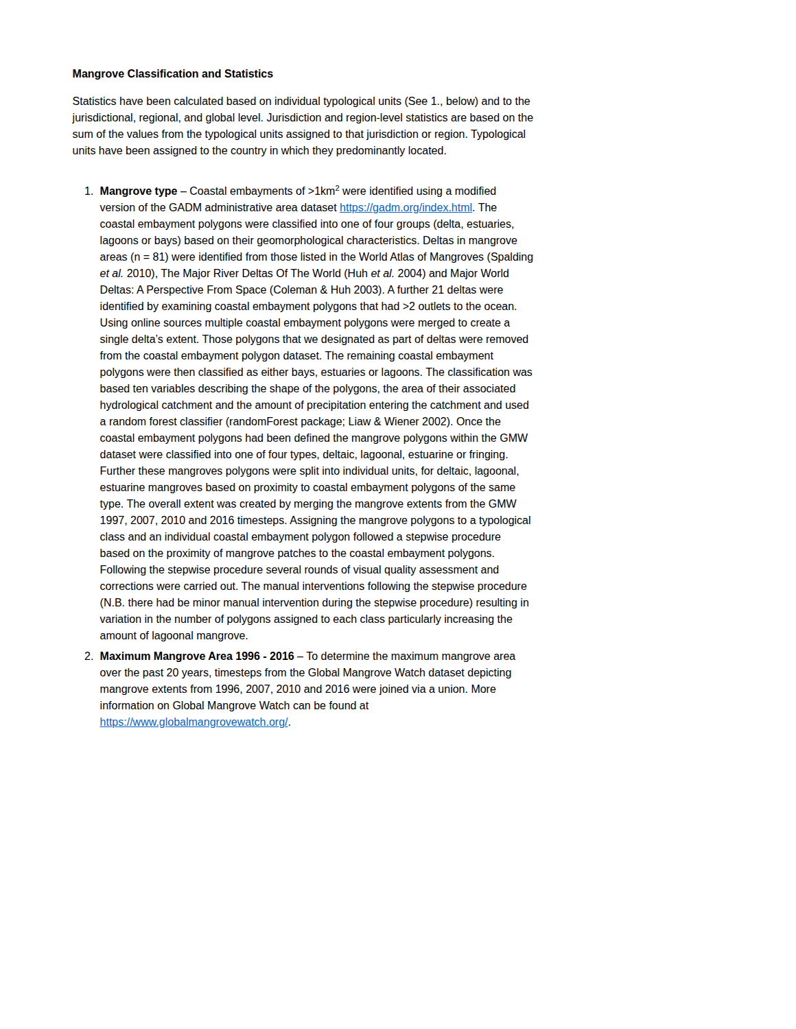Mangrove Classification and Statistics
Statistics have been calculated based on individual typological units (See 1., below) and to the jurisdictional, regional, and global level. Jurisdiction and region-level statistics are based on the sum of the values from the typological units assigned to that jurisdiction or region. Typological units have been assigned to the country in which they predominantly located.
Mangrove type – Coastal embayments of >1km2 were identified using a modified version of the GADM administrative area dataset https://gadm.org/index.html. The coastal embayment polygons were classified into one of four groups (delta, estuaries, lagoons or bays) based on their geomorphological characteristics. Deltas in mangrove areas (n = 81) were identified from those listed in the World Atlas of Mangroves (Spalding et al. 2010), The Major River Deltas Of The World (Huh et al. 2004) and Major World Deltas: A Perspective From Space (Coleman & Huh 2003). A further 21 deltas were identified by examining coastal embayment polygons that had >2 outlets to the ocean. Using online sources multiple coastal embayment polygons were merged to create a single delta’s extent. Those polygons that we designated as part of deltas were removed from the coastal embayment polygon dataset. The remaining coastal embayment polygons were then classified as either bays, estuaries or lagoons. The classification was based ten variables describing the shape of the polygons, the area of their associated hydrological catchment and the amount of precipitation entering the catchment and used a random forest classifier (randomForest package; Liaw & Wiener 2002). Once the coastal embayment polygons had been defined the mangrove polygons within the GMW dataset were classified into one of four types, deltaic, lagoonal, estuarine or fringing. Further these mangroves polygons were split into individual units, for deltaic, lagoonal, estuarine mangroves based on proximity to coastal embayment polygons of the same type. The overall extent was created by merging the mangrove extents from the GMW 1997, 2007, 2010 and 2016 timesteps. Assigning the mangrove polygons to a typological class and an individual coastal embayment polygon followed a stepwise procedure based on the proximity of mangrove patches to the coastal embayment polygons. Following the stepwise procedure several rounds of visual quality assessment and corrections were carried out. The manual interventions following the stepwise procedure (N.B. there had be minor manual intervention during the stepwise procedure) resulting in variation in the number of polygons assigned to each class particularly increasing the amount of lagoonal mangrove.
Maximum Mangrove Area 1996 - 2016 – To determine the maximum mangrove area over the past 20 years, timesteps from the Global Mangrove Watch dataset depicting mangrove extents from 1996, 2007, 2010 and 2016 were joined via a union. More information on Global Mangrove Watch can be found at https://www.globalmangrovewatch.org/.